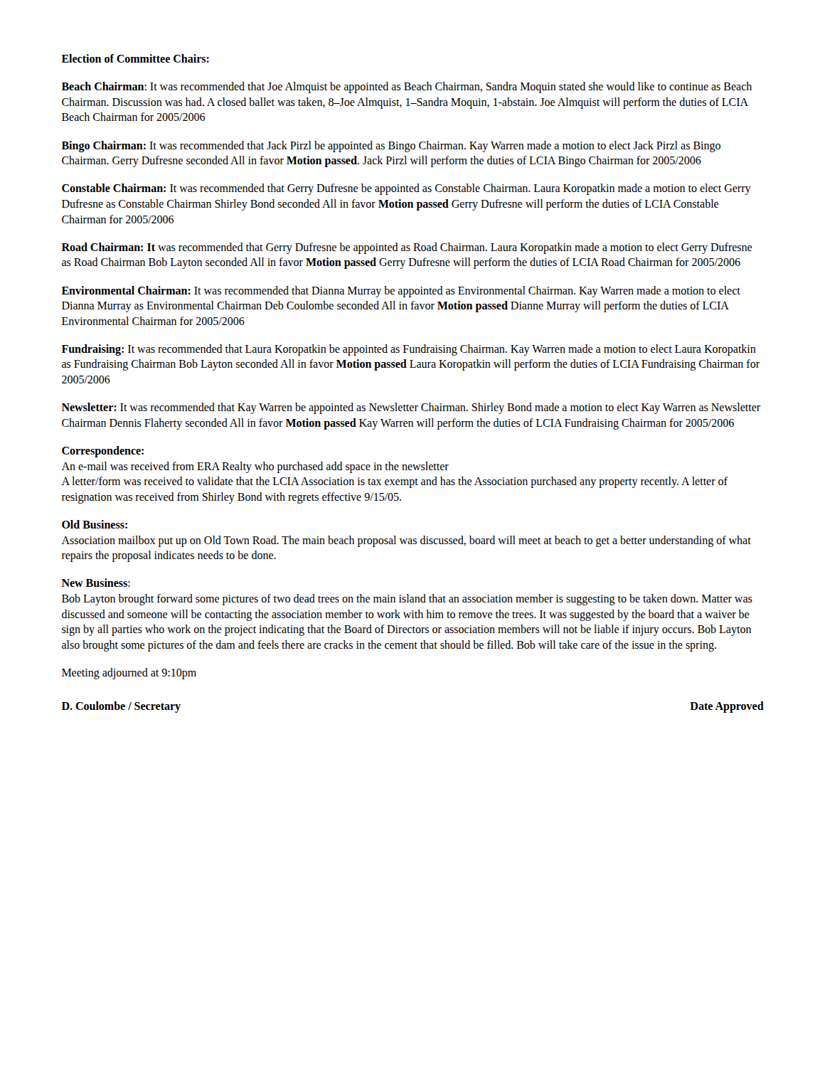Election of Committee Chairs:
Beach Chairman: It was recommended that Joe Almquist be appointed as Beach Chairman, Sandra Moquin stated she would like to continue as Beach Chairman. Discussion was had. A closed ballet was taken, 8–Joe Almquist, 1–Sandra Moquin, 1-abstain. Joe Almquist will perform the duties of LCIA Beach Chairman for 2005/2006
Bingo Chairman: It was recommended that Jack Pirzl be appointed as Bingo Chairman. Kay Warren made a motion to elect Jack Pirzl as Bingo Chairman. Gerry Dufresne seconded All in favor Motion passed. Jack Pirzl will perform the duties of LCIA Bingo Chairman for 2005/2006
Constable Chairman: It was recommended that Gerry Dufresne be appointed as Constable Chairman. Laura Koropatkin made a motion to elect Gerry Dufresne as Constable Chairman Shirley Bond seconded All in favor Motion passed Gerry Dufresne will perform the duties of LCIA Constable Chairman for 2005/2006
Road Chairman: It was recommended that Gerry Dufresne be appointed as Road Chairman. Laura Koropatkin made a motion to elect Gerry Dufresne as Road Chairman Bob Layton seconded All in favor Motion passed Gerry Dufresne will perform the duties of LCIA Road Chairman for 2005/2006
Environmental Chairman: It was recommended that Dianna Murray be appointed as Environmental Chairman. Kay Warren made a motion to elect Dianna Murray as Environmental Chairman Deb Coulombe seconded All in favor Motion passed Dianne Murray will perform the duties of LCIA Environmental Chairman for 2005/2006
Fundraising: It was recommended that Laura Koropatkin be appointed as Fundraising Chairman. Kay Warren made a motion to elect Laura Koropatkin as Fundraising Chairman Bob Layton seconded All in favor Motion passed Laura Koropatkin will perform the duties of LCIA Fundraising Chairman for 2005/2006
Newsletter: It was recommended that Kay Warren be appointed as Newsletter Chairman. Shirley Bond made a motion to elect Kay Warren as Newsletter Chairman Dennis Flaherty seconded All in favor Motion passed Kay Warren will perform the duties of LCIA Fundraising Chairman for 2005/2006
Correspondence:
An e-mail was received from ERA Realty who purchased add space in the newsletter
A letter/form was received to validate that the LCIA Association is tax exempt and has the Association purchased any property recently. A letter of resignation was received from Shirley Bond with regrets effective 9/15/05.
Old Business:
Association mailbox put up on Old Town Road. The main beach proposal was discussed, board will meet at beach to get a better understanding of what repairs the proposal indicates needs to be done.
New Business:
Bob Layton brought forward some pictures of two dead trees on the main island that an association member is suggesting to be taken down. Matter was discussed and someone will be contacting the association member to work with him to remove the trees. It was suggested by the board that a waiver be sign by all parties who work on the project indicating that the Board of Directors or association members will not be liable if injury occurs. Bob Layton also brought some pictures of the dam and feels there are cracks in the cement that should be filled. Bob will take care of the issue in the spring.
Meeting adjourned at 9:10pm
D. Coulombe / Secretary Date Approved